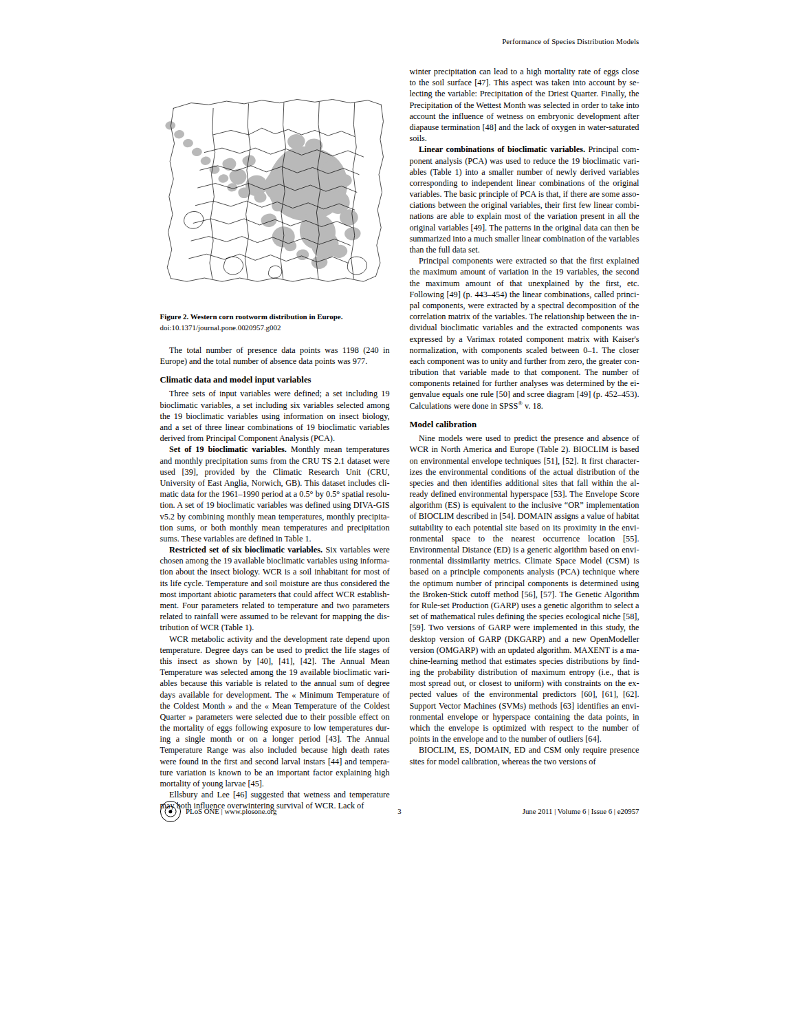Performance of Species Distribution Models
Figure 2. Western corn rootworm distribution in Europe.
doi:10.1371/journal.pone.0020957.g002
The total number of presence data points was 1198 (240 in Europe) and the total number of absence data points was 977.
Climatic data and model input variables
Three sets of input variables were defined; a set including 19 bioclimatic variables, a set including six variables selected among the 19 bioclimatic variables using information on insect biology, and a set of three linear combinations of 19 bioclimatic variables derived from Principal Component Analysis (PCA).
Set of 19 bioclimatic variables. Monthly mean temperatures and monthly precipitation sums from the CRU TS 2.1 dataset were used [39], provided by the Climatic Research Unit (CRU, University of East Anglia, Norwich, GB). This dataset includes climatic data for the 1961–1990 period at a 0.5° by 0.5° spatial resolution. A set of 19 bioclimatic variables was defined using DIVA-GIS v5.2 by combining monthly mean temperatures, monthly precipitation sums, or both monthly mean temperatures and precipitation sums. These variables are defined in Table 1.
Restricted set of six bioclimatic variables. Six variables were chosen among the 19 available bioclimatic variables using information about the insect biology. WCR is a soil inhabitant for most of its life cycle. Temperature and soil moisture are thus considered the most important abiotic parameters that could affect WCR establishment. Four parameters related to temperature and two parameters related to rainfall were assumed to be relevant for mapping the distribution of WCR (Table 1).
WCR metabolic activity and the development rate depend upon temperature. Degree days can be used to predict the life stages of this insect as shown by [40], [41], [42]. The Annual Mean Temperature was selected among the 19 available bioclimatic variables because this variable is related to the annual sum of degree days available for development. The « Minimum Temperature of the Coldest Month » and the « Mean Temperature of the Coldest Quarter » parameters were selected due to their possible effect on the mortality of eggs following exposure to low temperatures during a single month or on a longer period [43]. The Annual Temperature Range was also included because high death rates were found in the first and second larval instars [44] and temperature variation is known to be an important factor explaining high mortality of young larvae [45].
Ellsbury and Lee [46] suggested that wetness and temperature may both influence overwintering survival of WCR. Lack of
winter precipitation can lead to a high mortality rate of eggs close to the soil surface [47]. This aspect was taken into account by selecting the variable: Precipitation of the Driest Quarter. Finally, the Precipitation of the Wettest Month was selected in order to take into account the influence of wetness on embryonic development after diapause termination [48] and the lack of oxygen in water-saturated soils.
Linear combinations of bioclimatic variables. Principal component analysis (PCA) was used to reduce the 19 bioclimatic variables (Table 1) into a smaller number of newly derived variables corresponding to independent linear combinations of the original variables. The basic principle of PCA is that, if there are some associations between the original variables, their first few linear combinations are able to explain most of the variation present in all the original variables [49]. The patterns in the original data can then be summarized into a much smaller linear combination of the variables than the full data set.
Principal components were extracted so that the first explained the maximum amount of variation in the 19 variables, the second the maximum amount of that unexplained by the first, etc. Following [49] (p. 443–454) the linear combinations, called principal components, were extracted by a spectral decomposition of the correlation matrix of the variables. The relationship between the individual bioclimatic variables and the extracted components was expressed by a Varimax rotated component matrix with Kaiser's normalization, with components scaled between 0–1. The closer each component was to unity and further from zero, the greater contribution that variable made to that component. The number of components retained for further analyses was determined by the eigenvalue equals one rule [50] and scree diagram [49] (p. 452–453). Calculations were done in SPSS® v. 18.
Model calibration
Nine models were used to predict the presence and absence of WCR in North America and Europe (Table 2). BIOCLIM is based on environmental envelope techniques [51], [52]. It first characterizes the environmental conditions of the actual distribution of the species and then identifies additional sites that fall within the already defined environmental hyperspace [53]. The Envelope Score algorithm (ES) is equivalent to the inclusive “OR” implementation of BIOCLIM described in [54]. DOMAIN assigns a value of habitat suitability to each potential site based on its proximity in the environmental space to the nearest occurrence location [55]. Environmental Distance (ED) is a generic algorithm based on environmental dissimilarity metrics. Climate Space Model (CSM) is based on a principle components analysis (PCA) technique where the optimum number of principal components is determined using the Broken-Stick cutoff method [56], [57]. The Genetic Algorithm for Rule-set Production (GARP) uses a genetic algorithm to select a set of mathematical rules defining the species ecological niche [58], [59]. Two versions of GARP were implemented in this study, the desktop version of GARP (DKGARP) and a new OpenModeller version (OMGARP) with an updated algorithm. MAXENT is a machine-learning method that estimates species distributions by finding the probability distribution of maximum entropy (i.e., that is most spread out, or closest to uniform) with constraints on the expected values of the environmental predictors [60], [61], [62]. Support Vector Machines (SVMs) methods [63] identifies an environmental envelope or hyperspace containing the data points, in which the envelope is optimized with respect to the number of points in the envelope and to the number of outliers [64].
BIOCLIM, ES, DOMAIN, ED and CSM only require presence sites for model calibration, whereas the two versions of
PLoS ONE | www.plosone.org
3
June 2011 | Volume 6 | Issue 6 | e20957